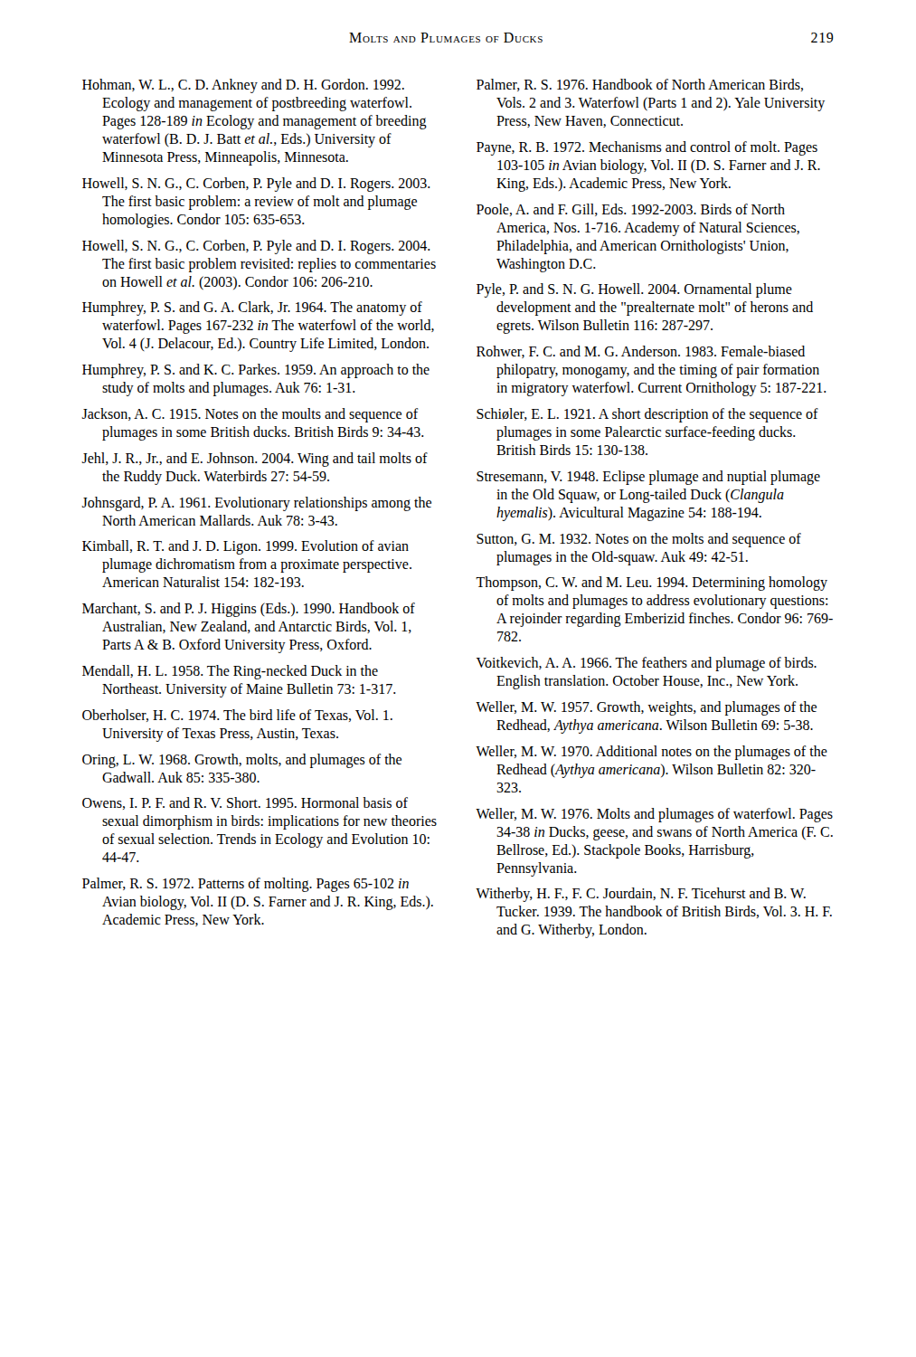Molts and Plumages of Ducks 219
Hohman, W. L., C. D. Ankney and D. H. Gordon. 1992. Ecology and management of postbreeding waterfowl. Pages 128-189 in Ecology and management of breeding waterfowl (B. D. J. Batt et al., Eds.) University of Minnesota Press, Minneapolis, Minnesota.
Howell, S. N. G., C. Corben, P. Pyle and D. I. Rogers. 2003. The first basic problem: a review of molt and plumage homologies. Condor 105: 635-653.
Howell, S. N. G., C. Corben, P. Pyle and D. I. Rogers. 2004. The first basic problem revisited: replies to commentaries on Howell et al. (2003). Condor 106: 206-210.
Humphrey, P. S. and G. A. Clark, Jr. 1964. The anatomy of waterfowl. Pages 167-232 in The waterfowl of the world, Vol. 4 (J. Delacour, Ed.). Country Life Limited, London.
Humphrey, P. S. and K. C. Parkes. 1959. An approach to the study of molts and plumages. Auk 76: 1-31.
Jackson, A. C. 1915. Notes on the moults and sequence of plumages in some British ducks. British Birds 9: 34-43.
Jehl, J. R., Jr., and E. Johnson. 2004. Wing and tail molts of the Ruddy Duck. Waterbirds 27: 54-59.
Johnsgard, P. A. 1961. Evolutionary relationships among the North American Mallards. Auk 78: 3-43.
Kimball, R. T. and J. D. Ligon. 1999. Evolution of avian plumage dichromatism from a proximate perspective. American Naturalist 154: 182-193.
Marchant, S. and P. J. Higgins (Eds.). 1990. Handbook of Australian, New Zealand, and Antarctic Birds, Vol. 1, Parts A & B. Oxford University Press, Oxford.
Mendall, H. L. 1958. The Ring-necked Duck in the Northeast. University of Maine Bulletin 73: 1-317.
Oberholser, H. C. 1974. The bird life of Texas, Vol. 1. University of Texas Press, Austin, Texas.
Oring, L. W. 1968. Growth, molts, and plumages of the Gadwall. Auk 85: 335-380.
Owens, I. P. F. and R. V. Short. 1995. Hormonal basis of sexual dimorphism in birds: implications for new theories of sexual selection. Trends in Ecology and Evolution 10: 44-47.
Palmer, R. S. 1972. Patterns of molting. Pages 65-102 in Avian biology, Vol. II (D. S. Farner and J. R. King, Eds.). Academic Press, New York.
Palmer, R. S. 1976. Handbook of North American Birds, Vols. 2 and 3. Waterfowl (Parts 1 and 2). Yale University Press, New Haven, Connecticut.
Payne, R. B. 1972. Mechanisms and control of molt. Pages 103-105 in Avian biology, Vol. II (D. S. Farner and J. R. King, Eds.). Academic Press, New York.
Poole, A. and F. Gill, Eds. 1992-2003. Birds of North America, Nos. 1-716. Academy of Natural Sciences, Philadelphia, and American Ornithologists' Union, Washington D.C.
Pyle, P. and S. N. G. Howell. 2004. Ornamental plume development and the "prealternate molt" of herons and egrets. Wilson Bulletin 116: 287-297.
Rohwer, F. C. and M. G. Anderson. 1983. Female-biased philopatry, monogamy, and the timing of pair formation in migratory waterfowl. Current Ornithology 5: 187-221.
Schiøler, E. L. 1921. A short description of the sequence of plumages in some Palearctic surface-feeding ducks. British Birds 15: 130-138.
Stresemann, V. 1948. Eclipse plumage and nuptial plumage in the Old Squaw, or Long-tailed Duck (Clangula hyemalis). Avicultural Magazine 54: 188-194.
Sutton, G. M. 1932. Notes on the molts and sequence of plumages in the Old-squaw. Auk 49: 42-51.
Thompson, C. W. and M. Leu. 1994. Determining homology of molts and plumages to address evolutionary questions: A rejoinder regarding Emberizid finches. Condor 96: 769-782.
Voitkevich, A. A. 1966. The feathers and plumage of birds. English translation. October House, Inc., New York.
Weller, M. W. 1957. Growth, weights, and plumages of the Redhead, Aythya americana. Wilson Bulletin 69: 5-38.
Weller, M. W. 1970. Additional notes on the plumages of the Redhead (Aythya americana). Wilson Bulletin 82: 320-323.
Weller, M. W. 1976. Molts and plumages of waterfowl. Pages 34-38 in Ducks, geese, and swans of North America (F. C. Bellrose, Ed.). Stackpole Books, Harrisburg, Pennsylvania.
Witherby, H. F., F. C. Jourdain, N. F. Ticehurst and B. W. Tucker. 1939. The handbook of British Birds, Vol. 3. H. F. and G. Witherby, London.